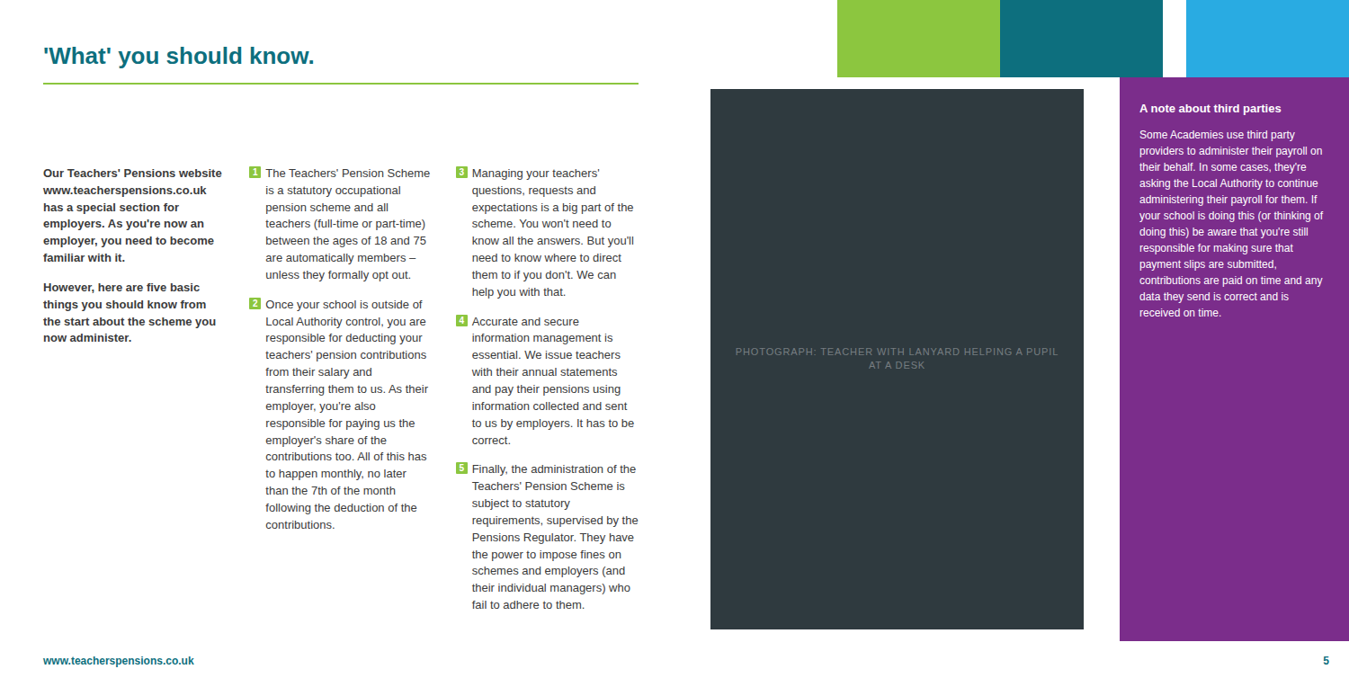'What' you should know.
Our Teachers' Pensions website www.teacherspensions.co.uk has a special section for employers. As you're now an employer, you need to become familiar with it.
However, here are five basic things you should know from the start about the scheme you now administer.
The Teachers' Pension Scheme is a statutory occupational pension scheme and all teachers (full-time or part-time) between the ages of 18 and 75 are automatically members – unless they formally opt out.
Once your school is outside of Local Authority control, you are responsible for deducting your teachers' pension contributions from their salary and transferring them to us. As their employer, you're also responsible for paying us the employer's share of the contributions too. All of this has to happen monthly, no later than the 7th of the month following the deduction of the contributions.
Managing your teachers' questions, requests and expectations is a big part of the scheme. You won't need to know all the answers. But you'll need to know where to direct them to if you don't. We can help you with that.
Accurate and secure information management is essential. We issue teachers with their annual statements and pay their pensions using information collected and sent to us by employers. It has to be correct.
Finally, the administration of the Teachers' Pension Scheme is subject to statutory requirements, supervised by the Pensions Regulator. They have the power to impose fines on schemes and employers (and their individual managers) who fail to adhere to them.
www.teacherspensions.co.uk
Photograph: teacher with lanyard helping a pupil at a desk
A note about third parties
Some Academies use third party providers to administer their payroll on their behalf. In some cases, they're asking the Local Authority to continue administering their payroll for them. If your school is doing this (or thinking of doing this) be aware that you're still responsible for making sure that payment slips are submitted, contributions are paid on time and any data they send is correct and is received on time.
5